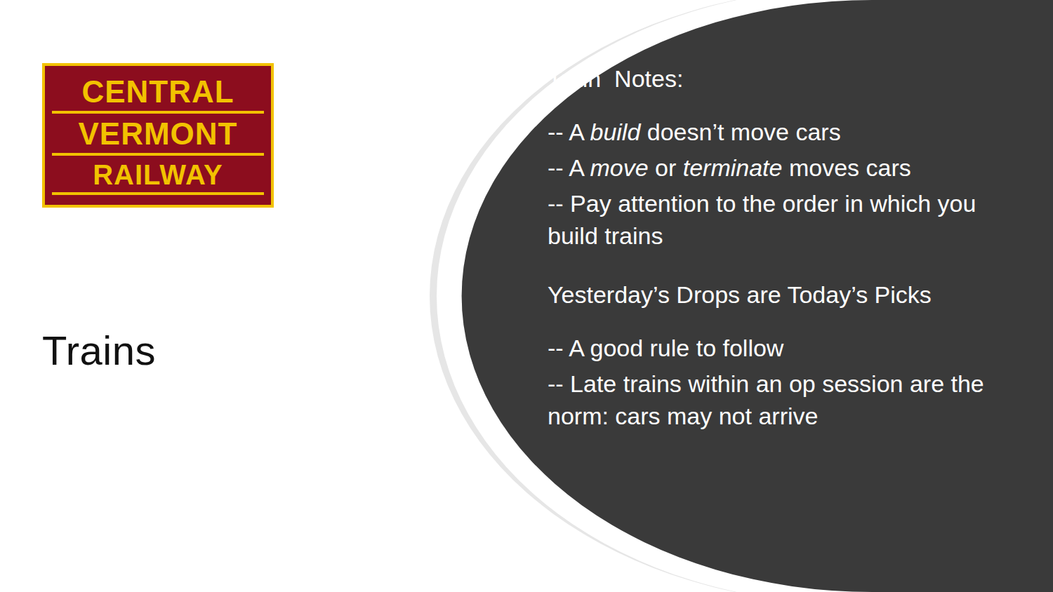Central Vermont Railway
Trains
Train Notes:
A build doesn’t move cars
A move or terminate moves cars
Pay attention to the order in which you build trains
Yesterday’s Drops are Today’s Picks
A good rule to follow
Late trains within an op session are the norm: cars may not arrive